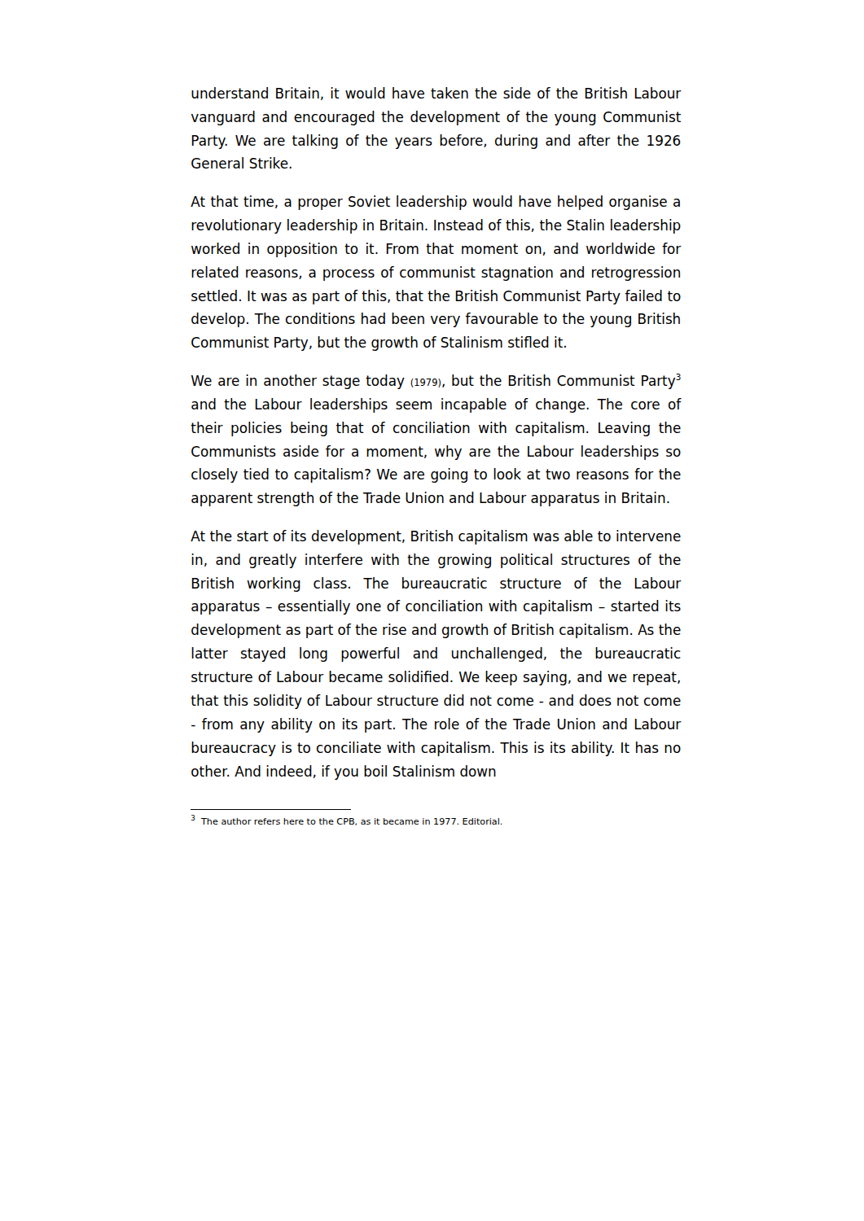understand Britain, it would have taken the side of the British Labour vanguard and encouraged the development of the young Communist Party. We are talking of the years before, during and after the 1926 General Strike.
At that time, a proper Soviet leadership would have helped organise a revolutionary leadership in Britain. Instead of this, the Stalin leadership worked in opposition to it. From that moment on, and worldwide for related reasons, a process of communist stagnation and retrogression settled. It was as part of this, that the British Communist Party failed to develop. The conditions had been very favourable to the young British Communist Party, but the growth of Stalinism stifled it.
We are in another stage today (1979), but the British Communist Party3 and the Labour leaderships seem incapable of change. The core of their policies being that of conciliation with capitalism. Leaving the Communists aside for a moment, why are the Labour leaderships so closely tied to capitalism? We are going to look at two reasons for the apparent strength of the Trade Union and Labour apparatus in Britain.
At the start of its development, British capitalism was able to intervene in, and greatly interfere with the growing political structures of the British working class. The bureaucratic structure of the Labour apparatus – essentially one of conciliation with capitalism – started its development as part of the rise and growth of British capitalism. As the latter stayed long powerful and unchallenged, the bureaucratic structure of Labour became solidified. We keep saying, and we repeat, that this solidity of Labour structure did not come - and does not come - from any ability on its part. The role of the Trade Union and Labour bureaucracy is to conciliate with capitalism. This is its ability. It has no other. And indeed, if you boil Stalinism down
3 The author refers here to the CPB, as it became in 1977. Editorial.